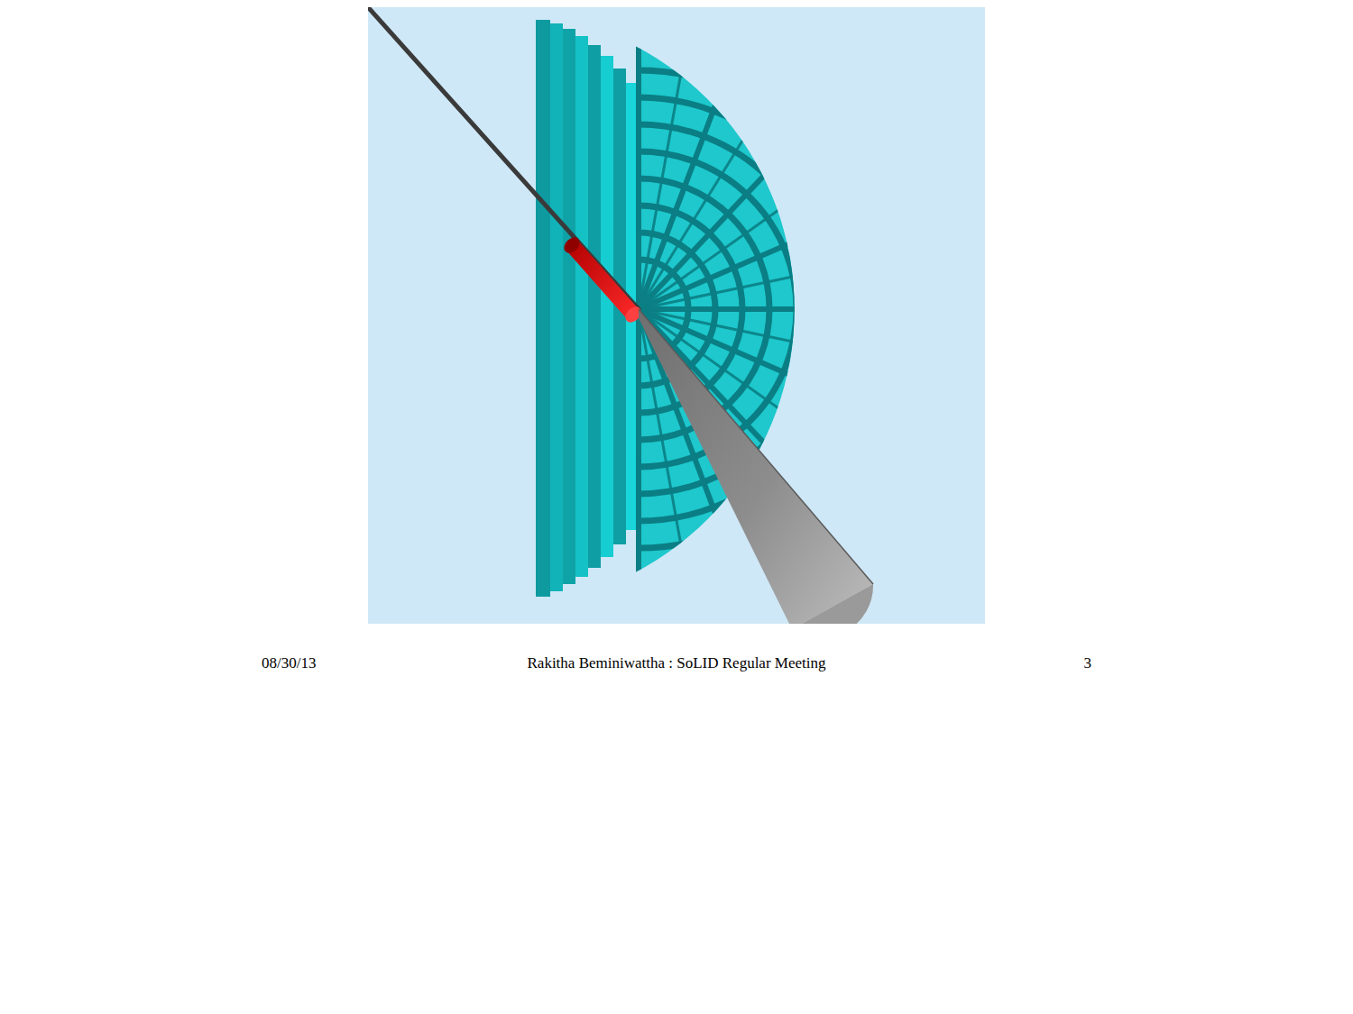08/30/13 Rakitha Beminiwattha : SoLID Regular Meeting 3